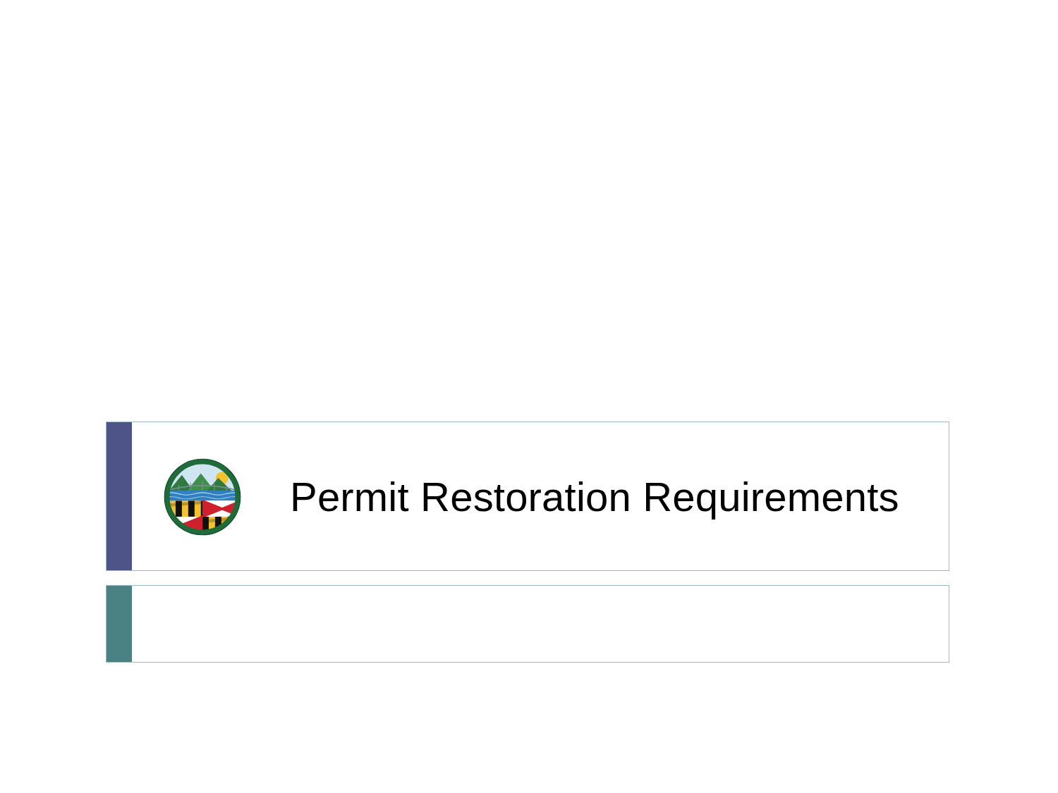Permit Restoration Requirements